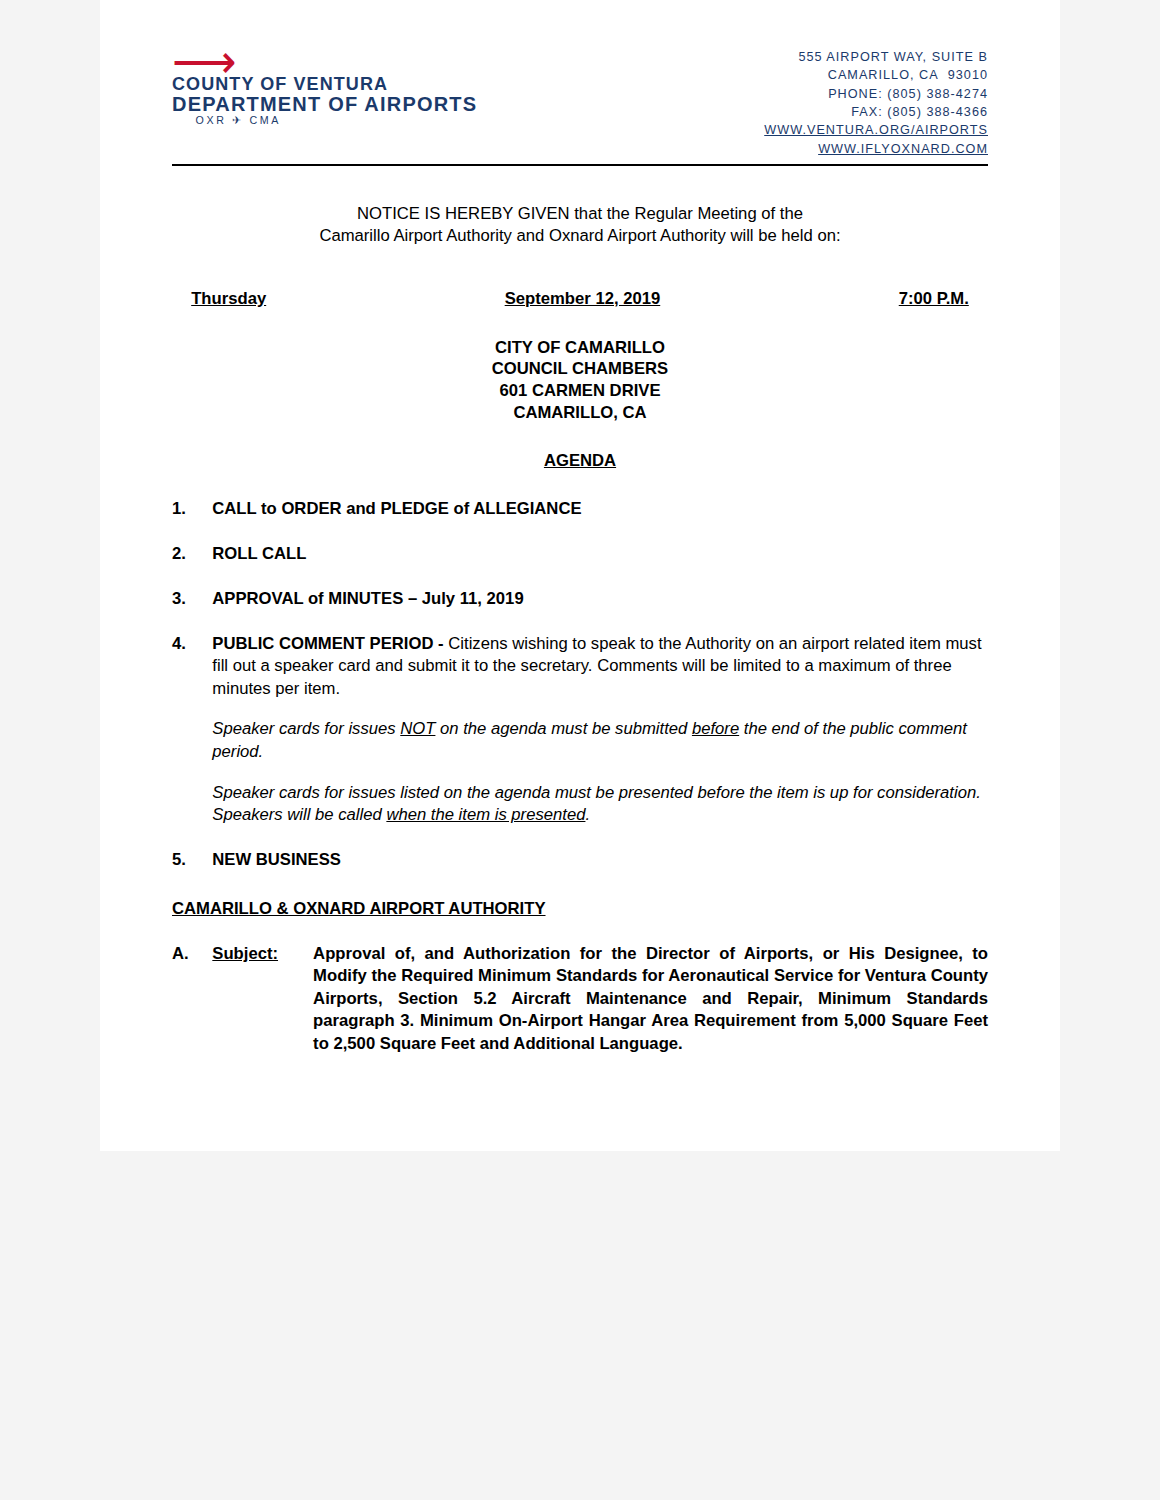⟶
COUNTY OF VENTURA
DEPARTMENT OF AIRPORTS
OXR ✈ CMA
555 AIRPORT WAY, SUITE B
CAMARILLO, CA 93010
PHONE: (805) 388-4274
FAX: (805) 388-4366
WWW.VENTURA.ORG/AIRPORTS
WWW.IFLYOXNARD.COM
NOTICE IS HEREBY GIVEN that the Regular Meeting of the
Camarillo Airport Authority and Oxnard Airport Authority will be held on:
Thursday September 12, 2019 7:00 P.M.
CITY OF CAMARILLO
COUNCIL CHAMBERS
601 CARMEN DRIVE
CAMARILLO, CA
AGENDA
1. CALL to ORDER and PLEDGE of ALLEGIANCE
2. ROLL CALL
3. APPROVAL of MINUTES – July 11, 2019
4.
PUBLIC COMMENT PERIOD - Citizens wishing to speak to the Authority on an airport related item must fill out a speaker card and submit it to the secretary. Comments will be limited to a maximum of three minutes per item.
Speaker cards for issues NOT on the agenda must be submitted before the end of the public comment period.
Speaker cards for issues listed on the agenda must be presented before the item is up for consideration. Speakers will be called when the item is presented.
5. NEW BUSINESS
CAMARILLO & OXNARD AIRPORT AUTHORITY
A. Subject: Approval of, and Authorization for the Director of Airports, or His Designee, to Modify the Required Minimum Standards for Aeronautical Service for Ventura County Airports, Section 5.2 Aircraft Maintenance and Repair, Minimum Standards paragraph 3. Minimum On-Airport Hangar Area Requirement from 5,000 Square Feet to 2,500 Square Feet and Additional Language.